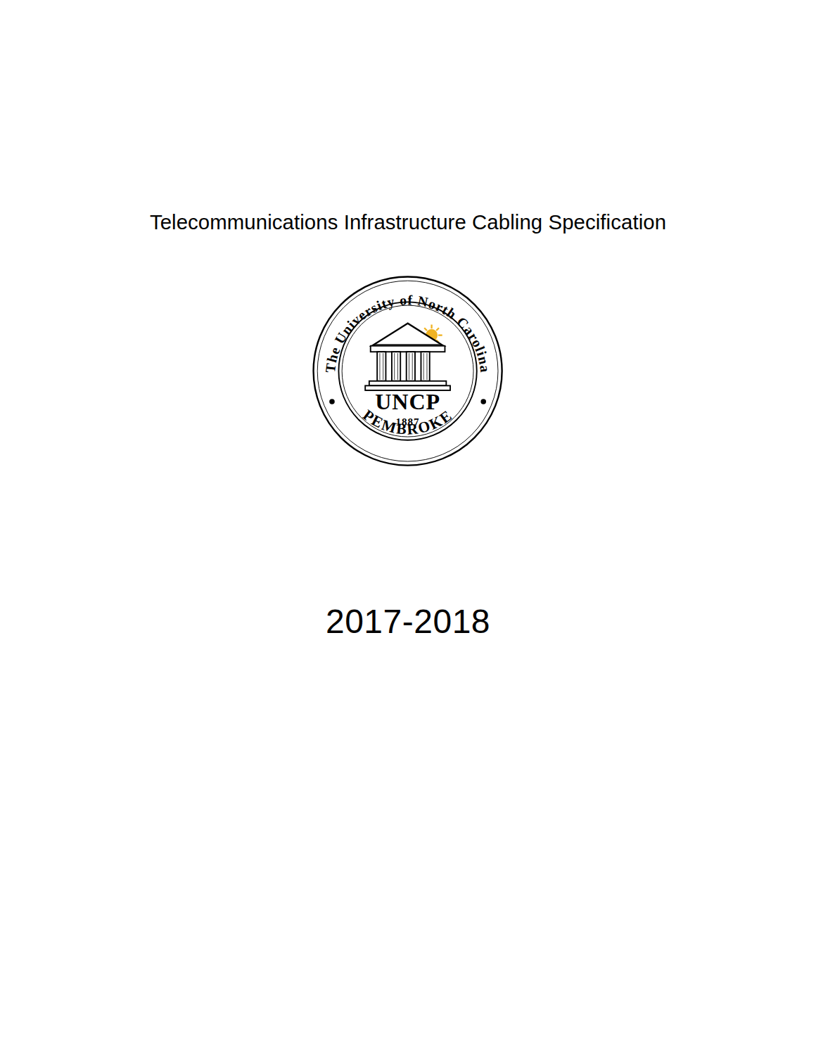Telecommunications Infrastructure Cabling Specification
The University of North Carolina PEMBROKE UNCP 1887
2017-2018